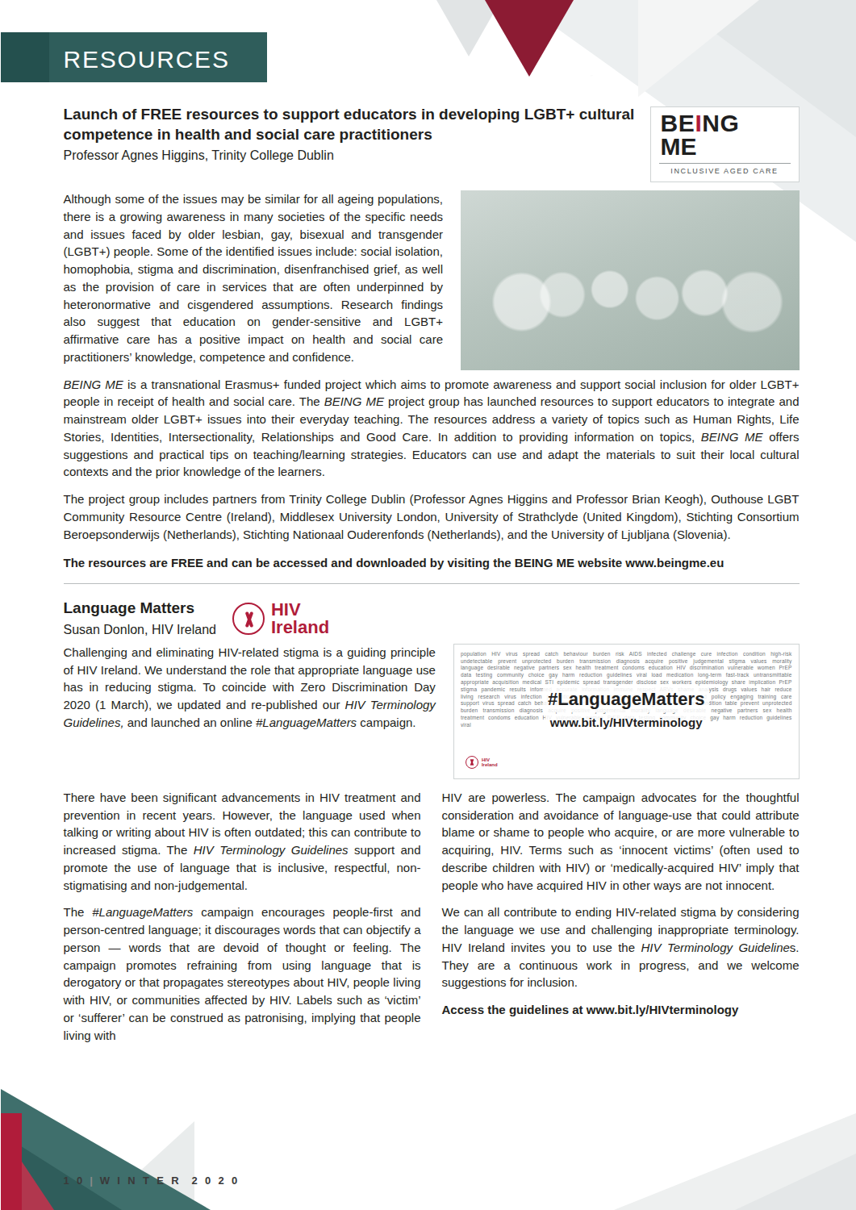RESOURCES
Launch of FREE resources to support educators in developing LGBT+ cultural competence in health and social care practitioners
Professor Agnes Higgins, Trinity College Dublin
BEING
ME
Inclusive Aged Care
Although some of the issues may be similar for all ageing populations, there is a growing awareness in many societies of the specific needs and issues faced by older lesbian, gay, bisexual and transgender (LGBT+) people. Some of the identified issues include: social isolation, homophobia, stigma and discrimination, disenfranchised grief, as well as the provision of care in services that are often underpinned by heteronormative and cisgendered assumptions. Research findings also suggest that education on gender-sensitive and LGBT+ affirmative care has a positive impact on health and social care practitioners’ knowledge, competence and confidence.
BEING ME is a transnational Erasmus+ funded project which aims to promote awareness and support social inclusion for older LGBT+ people in receipt of health and social care. The BEING ME project group has launched resources to support educators to integrate and mainstream older LGBT+ issues into their everyday teaching. The resources address a variety of topics such as Human Rights, Life Stories, Identities, Intersectionality, Relationships and Good Care. In addition to providing information on topics, BEING ME offers suggestions and practical tips on teaching/learning strategies. Educators can use and adapt the materials to suit their local cultural contexts and the prior knowledge of the learners.
The project group includes partners from Trinity College Dublin (Professor Agnes Higgins and Professor Brian Keogh), Outhouse LGBT Community Resource Centre (Ireland), Middlesex University London, University of Strathclyde (United Kingdom), Stichting Consortium Beroepsonderwijs (Netherlands), Stichting Nationaal Ouderenfonds (Netherlands), and the University of Ljubljana (Slovenia).
The resources are FREE and can be accessed and downloaded by visiting the BEING ME website www.beingme.eu
Language Matters
Susan Donlon, HIV Ireland
HIVIreland
Challenging and eliminating HIV-related stigma is a guiding principle of HIV Ireland. We understand the role that appropriate language use has in reducing stigma. To coincide with Zero Discrimination Day 2020 (1 March), we updated and re-published our HIV Terminology Guidelines, and launched an online #LanguageMatters campaign.
population HIV virus spread catch behaviour burden risk AIDS infected challenge cure infection condition high-risk undetectable prevent unprotected burden transmission diagnosis acquire positive judgemental stigma values morality language desirable negative partners sex health treatment condoms education HIV discrimination vulnerable women PrEP data testing community choice gay harm reduction guidelines viral load medication long-term fast-track untransmittable appropriate acquisition medical STI epidemic spread transgender disclose sex workers epidemiology share implication PrEP stigma pandemic results informed accurate information immune respect ARVs shame analysis drugs values hair reduce living research virus infection prevention protected injecting victim dying status affected policy engaging training care support virus spread catch behaviour burden risk AIDS infected challenge cure infection condition table prevent unprotected burden transmission diagnosis acquire positive judgemental morality language desirable negative partners sex health treatment condoms education HIV vulnerable women PrEP data testing community choice gay harm reduction guidelines viral
#LanguageMatters
www.bit.ly/HIVterminology
HIV
Ireland
There have been significant advancements in HIV treatment and prevention in recent years. However, the language used when talking or writing about HIV is often outdated; this can contribute to increased stigma. The HIV Terminology Guidelines support and promote the use of language that is inclusive, respectful, non-stigmatising and non-judgemental.
The #LanguageMatters campaign encourages people-first and person-centred language; it discourages words that can objectify a person — words that are devoid of thought or feeling. The campaign promotes refraining from using language that is derogatory or that propagates stereotypes about HIV, people living with HIV, or communities affected by HIV. Labels such as ‘victim’ or ‘sufferer’ can be construed as patronising, implying that people living with
HIV are powerless. The campaign advocates for the thoughtful consideration and avoidance of language-use that could attribute blame or shame to people who acquire, or are more vulnerable to acquiring, HIV. Terms such as ‘innocent victims’ (often used to describe children with HIV) or ‘medically-acquired HIV’ imply that people who have acquired HIV in other ways are not innocent.
We can all contribute to ending HIV-related stigma by considering the language we use and challenging inappropriate terminology. HIV Ireland invites you to use the HIV Terminology Guidelines. They are a continuous work in progress, and we welcome suggestions for inclusion.
Access the guidelines at www.bit.ly/HIVterminology
1 0|W I N T E R 2 0 2 0